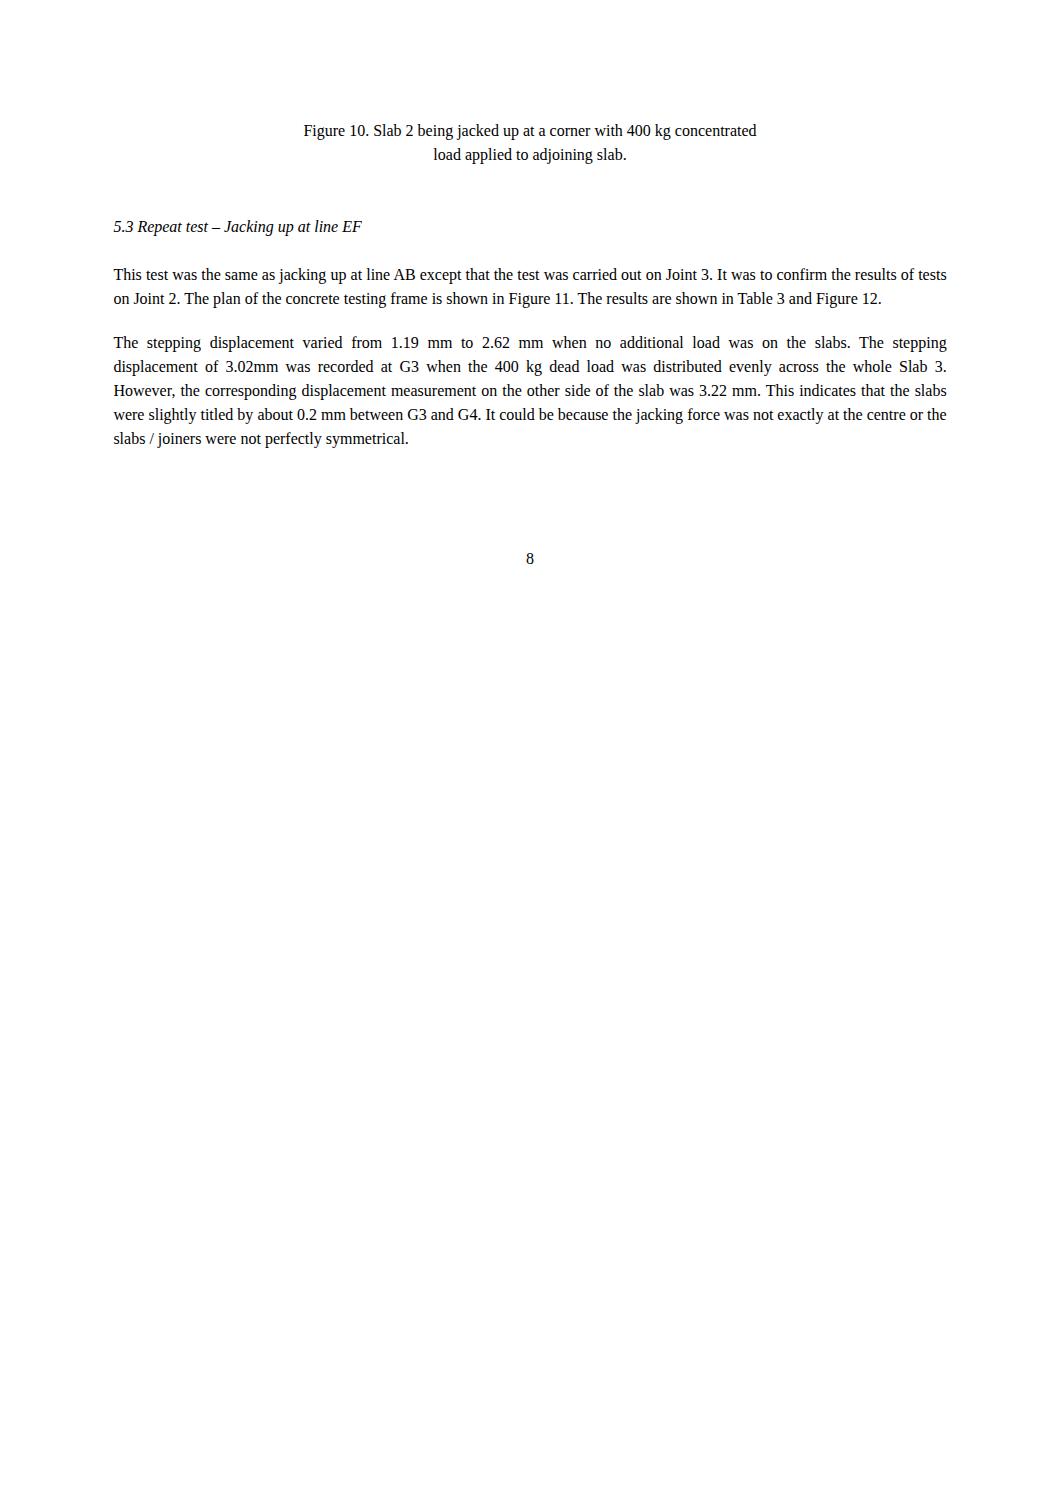Figure 10. Slab 2 being jacked up at a corner with 400 kg concentrated
load applied to adjoining slab.
5.3 Repeat test – Jacking up at line EF
This test was the same as jacking up at line AB except that the test was carried out on Joint 3. It was to confirm the results of tests on Joint 2. The plan of the concrete testing frame is shown in Figure 11. The results are shown in Table 3 and Figure 12.
The stepping displacement varied from 1.19 mm to 2.62 mm when no additional load was on the slabs. The stepping displacement of 3.02mm was recorded at G3 when the 400 kg dead load was distributed evenly across the whole Slab 3. However, the corresponding displacement measurement on the other side of the slab was 3.22 mm. This indicates that the slabs were slightly titled by about 0.2 mm between G3 and G4. It could be because the jacking force was not exactly at the centre or the slabs / joiners were not perfectly symmetrical.
8